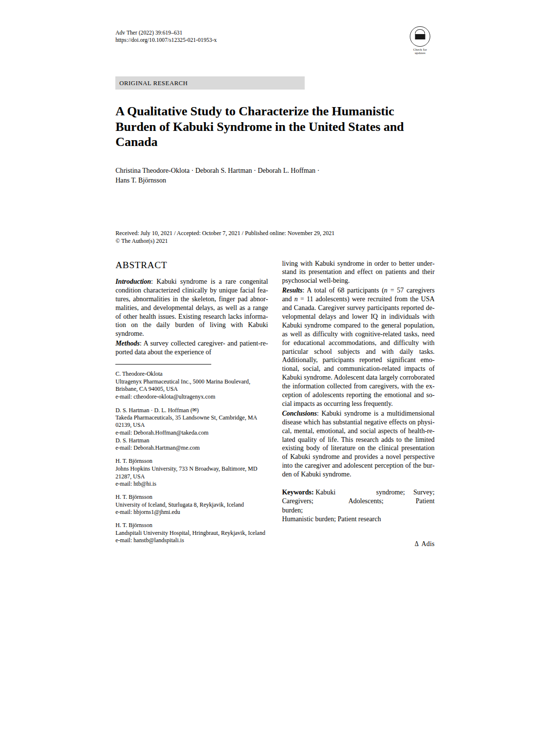Adv Ther (2022) 39:619–631
https://doi.org/10.1007/s12325-021-01953-x
Check for
updates
ORIGINAL RESEARCH
A Qualitative Study to Characterize the Humanistic Burden of Kabuki Syndrome in the United States and Canada
Christina Theodore-Oklota · Deborah S. Hartman · Deborah L. Hoffman ·
Hans T. Björnsson
Received: July 10, 2021 / Accepted: October 7, 2021 / Published online: November 29, 2021
© The Author(s) 2021
ABSTRACT
Introduction: Kabuki syndrome is a rare congenital condition characterized clinically by unique facial features, abnormalities in the skeleton, finger pad abnormalities, and developmental delays, as well as a range of other health issues. Existing research lacks information on the daily burden of living with Kabuki syndrome.
Methods: A survey collected caregiver- and patient-reported data about the experience of
C. Theodore-Oklota
Ultragenyx Pharmaceutical Inc., 5000 Marina Boulevard, Brisbane, CA 94005, USA
e-mail: ctheodore-oklota@ultragenyx.com
D. S. Hartman · D. L. Hoffman (✉)
Takeda Pharmaceuticals, 35 Landsowne St, Cambridge, MA 02139, USA
e-mail: Deborah.Hoffman@takeda.com
D. S. Hartman
e-mail: Deborah.Hartman@me.com
H. T. Björnsson
Johns Hopkins University, 733 N Broadway, Baltimore, MD 21287, USA
e-mail: htb@hi.is
H. T. Björnsson
University of Iceland, Sturlugata 8, Reykjavik, Iceland
e-mail: hbjorns1@jhmi.edu
H. T. Björnsson
Landspitali University Hospital, Hringbraut, Reykjavik, Iceland
e-mail: hanstb@landspitali.is
living with Kabuki syndrome in order to better understand its presentation and effect on patients and their psychosocial well-being.
Results: A total of 68 participants (n = 57 caregivers and n = 11 adolescents) were recruited from the USA and Canada. Caregiver survey participants reported developmental delays and lower IQ in individuals with Kabuki syndrome compared to the general population, as well as difficulty with cognitive-related tasks, need for educational accommodations, and difficulty with particular school subjects and with daily tasks. Additionally, participants reported significant emotional, social, and communication-related impacts of Kabuki syndrome. Adolescent data largely corroborated the information collected from caregivers, with the exception of adolescents reporting the emotional and social impacts as occurring less frequently.
Conclusions: Kabuki syndrome is a multidimensional disease which has substantial negative effects on physical, mental, emotional, and social aspects of health-related quality of life. This research adds to the limited existing body of literature on the clinical presentation of Kabuki syndrome and provides a novel perspective into the caregiver and adolescent perception of the burden of Kabuki syndrome.
| Keywords: Kabuki | syndrome; Survey; |
| Caregivers; | Adolescents; | Patient |
burden;
Humanistic burden; Patient research
Δ Adis